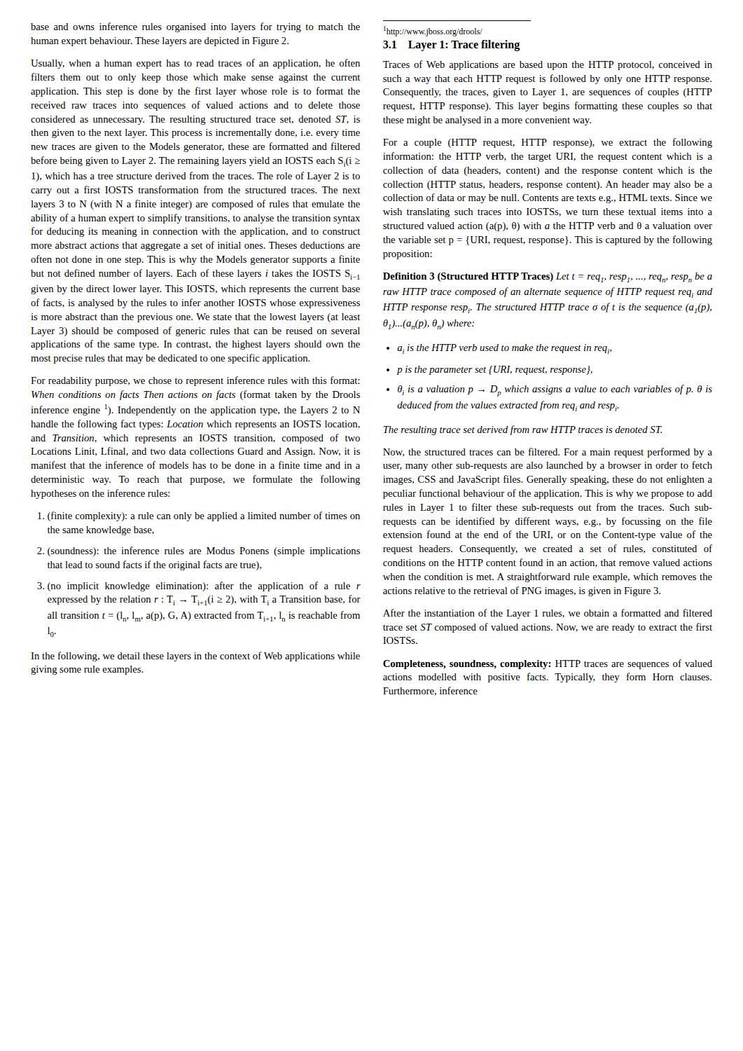base and owns inference rules organised into layers for trying to match the human expert behaviour. These layers are depicted in Figure 2.
Usually, when a human expert has to read traces of an application, he often filters them out to only keep those which make sense against the current application. This step is done by the first layer whose role is to format the received raw traces into sequences of valued actions and to delete those considered as unnecessary. The resulting structured trace set, denoted ST, is then given to the next layer. This process is incrementally done, i.e. every time new traces are given to the Models generator, these are formatted and filtered before being given to Layer 2. The remaining layers yield an IOSTS each Si(i ≥ 1), which has a tree structure derived from the traces. The role of Layer 2 is to carry out a first IOSTS transformation from the structured traces. The next layers 3 to N (with N a finite integer) are composed of rules that emulate the ability of a human expert to simplify transitions, to analyse the transition syntax for deducing its meaning in connection with the application, and to construct more abstract actions that aggregate a set of initial ones. Theses deductions are often not done in one step. This is why the Models generator supports a finite but not defined number of layers. Each of these layers i takes the IOSTS Si−1 given by the direct lower layer. This IOSTS, which represents the current base of facts, is analysed by the rules to infer another IOSTS whose expressiveness is more abstract than the previous one. We state that the lowest layers (at least Layer 3) should be composed of generic rules that can be reused on several applications of the same type. In contrast, the highest layers should own the most precise rules that may be dedicated to one specific application.
For readability purpose, we chose to represent inference rules with this format: When conditions on facts Then actions on facts (format taken by the Drools inference engine 1). Independently on the application type, the Layers 2 to N handle the following fact types: Location which represents an IOSTS location, and Transition, which represents an IOSTS transition, composed of two Locations Linit, Lfinal, and two data collections Guard and Assign. Now, it is manifest that the inference of models has to be done in a finite time and in a deterministic way. To reach that purpose, we formulate the following hypotheses on the inference rules:
(finite complexity): a rule can only be applied a limited number of times on the same knowledge base,
(soundness): the inference rules are Modus Ponens (simple implications that lead to sound facts if the original facts are true),
(no implicit knowledge elimination): after the application of a rule r expressed by the relation r : Ti → Ti+1(i ≥ 2), with Ti a Transition base, for all transition t = (ln, lm, a(p), G, A) extracted from Ti+1, ln is reachable from l0.
In the following, we detail these layers in the context of Web applications while giving some rule examples.
1http://www.jboss.org/drools/
3.1 Layer 1: Trace filtering
Traces of Web applications are based upon the HTTP protocol, conceived in such a way that each HTTP request is followed by only one HTTP response. Consequently, the traces, given to Layer 1, are sequences of couples (HTTP request, HTTP response). This layer begins formatting these couples so that these might be analysed in a more convenient way.
For a couple (HTTP request, HTTP response), we extract the following information: the HTTP verb, the target URI, the request content which is a collection of data (headers, content) and the response content which is the collection (HTTP status, headers, response content). An header may also be a collection of data or may be null. Contents are texts e.g., HTML texts. Since we wish translating such traces into IOSTSs, we turn these textual items into a structured valued action (a(p), θ) with a the HTTP verb and θ a valuation over the variable set p = {URI, request, response}. This is captured by the following proposition:
Definition 3 (Structured HTTP Traces) Let t = req1, resp1, ..., reqn, respn be a raw HTTP trace composed of an alternate sequence of HTTP request reqi and HTTP response respi. The structured HTTP trace σ of t is the sequence (a1(p), θ1)...(an(p), θn) where:
ai is the HTTP verb used to make the request in reqi,
p is the parameter set {URI, request, response},
θi is a valuation p → Dp which assigns a value to each variables of p. θ is deduced from the values extracted from reqi and respi.
The resulting trace set derived from raw HTTP traces is denoted ST.
Now, the structured traces can be filtered. For a main request performed by a user, many other sub-requests are also launched by a browser in order to fetch images, CSS and JavaScript files. Generally speaking, these do not enlighten a peculiar functional behaviour of the application. This is why we propose to add rules in Layer 1 to filter these sub-requests out from the traces. Such sub-requests can be identified by different ways, e.g., by focussing on the file extension found at the end of the URI, or on the Content-type value of the request headers. Consequently, we created a set of rules, constituted of conditions on the HTTP content found in an action, that remove valued actions when the condition is met. A straightforward rule example, which removes the actions relative to the retrieval of PNG images, is given in Figure 3.
After the instantiation of the Layer 1 rules, we obtain a formatted and filtered trace set ST composed of valued actions. Now, we are ready to extract the first IOSTSs.
Completeness, soundness, complexity: HTTP traces are sequences of valued actions modelled with positive facts. Typically, they form Horn clauses. Furthermore, inference